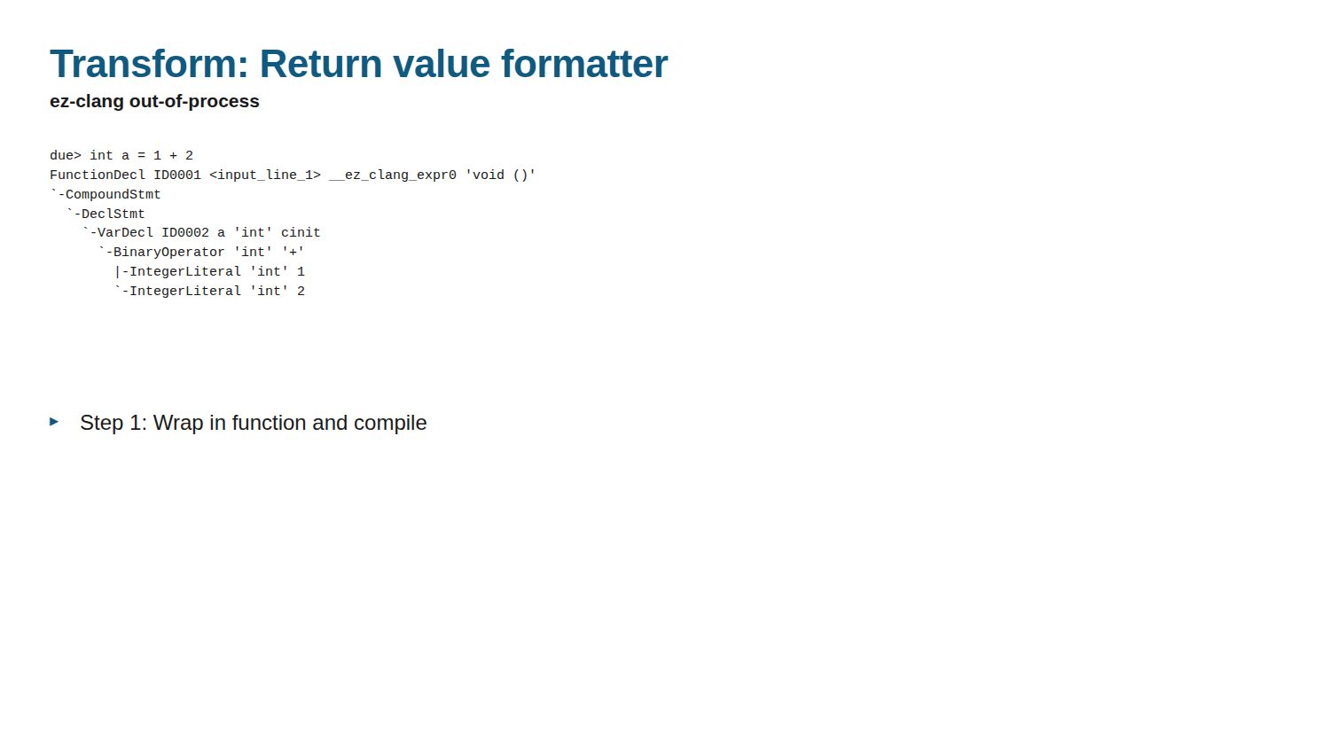Transform: Return value formatter
ez-clang out-of-process
due> int a = 1 + 2
FunctionDecl ID0001 <input_line_1> __ez_clang_expr0 'void ()'
`-CompoundStmt
  `-DeclStmt
    `-VarDecl ID0002 a 'int' cinit
      `-BinaryOperator 'int' '+'
        |-IntegerLiteral 'int' 1
        `-IntegerLiteral 'int' 2
Step 1: Wrap in function and compile